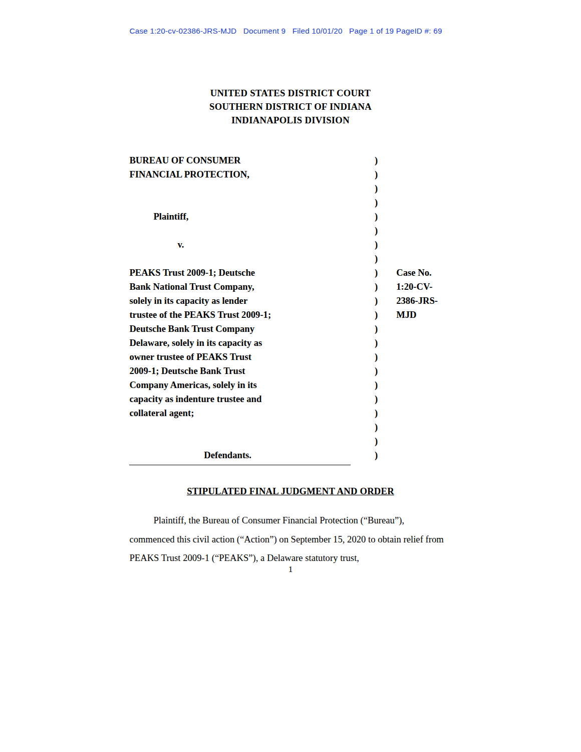Case 1:20-cv-02386-JRS-MJD Document 9 Filed 10/01/20 Page 1 of 19 PageID #: 69
UNITED STATES DISTRICT COURT
SOUTHERN DISTRICT OF INDIANA
INDIANAPOLIS DIVISION
| BUREAU OF CONSUMER FINANCIAL PROTECTION, | ) ) ) ) | |
| Plaintiff, | ) ) | |
| v. | ) ) | |
| PEAKS Trust 2009-1; Deutsche Bank National Trust Company, solely in its capacity as lender trustee of the PEAKS Trust 2009-1; Deutsche Bank Trust Company Delaware, solely in its capacity as owner trustee of PEAKS Trust 2009-1; Deutsche Bank Trust Company Americas, solely in its capacity as indenture trustee and collateral agent; | ) ) ) ) ) ) ) ) ) ) ) | Case No. 1:20-CV-2386-JRS-MJD |
| | ) ) | |
| Defendants. | ) | |
STIPULATED FINAL JUDGMENT AND ORDER
Plaintiff, the Bureau of Consumer Financial Protection (“Bureau”), commenced this civil action (“Action”) on September 15, 2020 to obtain relief from PEAKS Trust 2009-1 (“PEAKS”), a Delaware statutory trust,
1